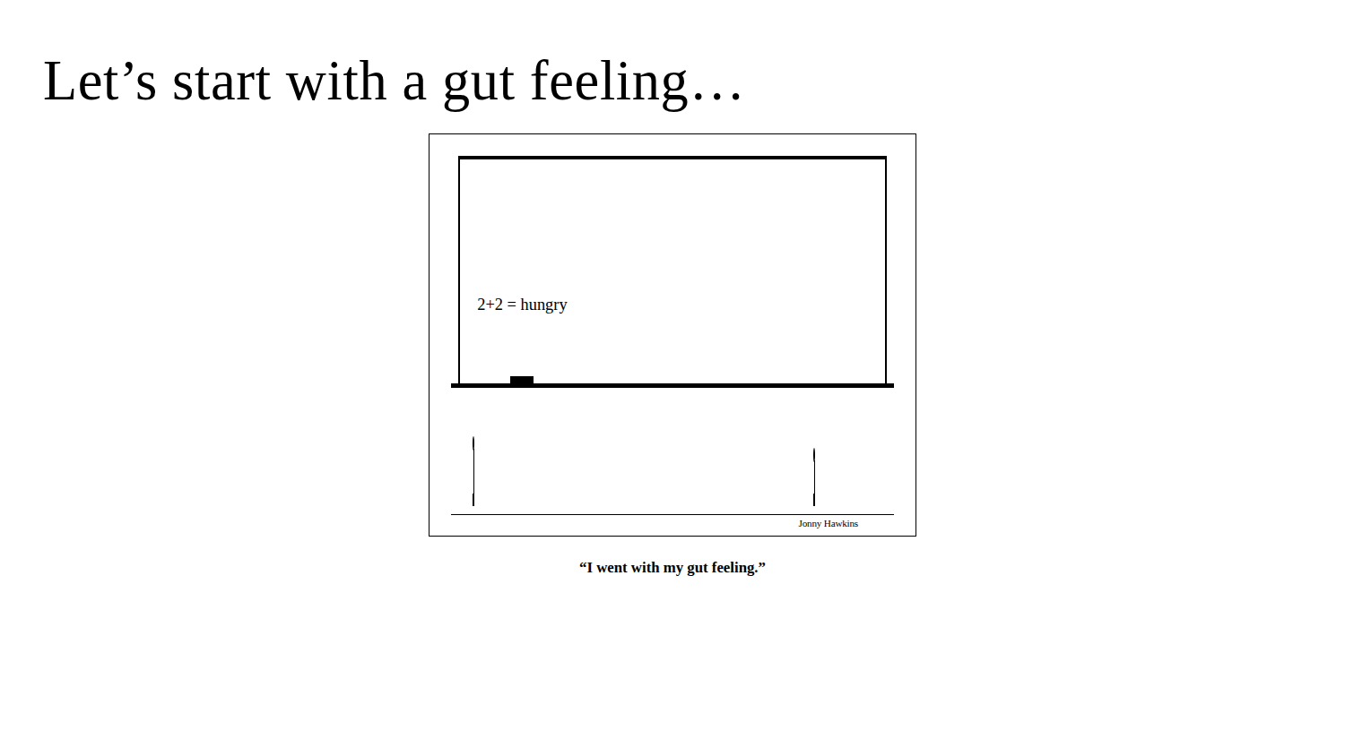Let’s start with a gut feeling…
2+2 = hungry
Jonny Hawkins
“I went with my gut feeling.”